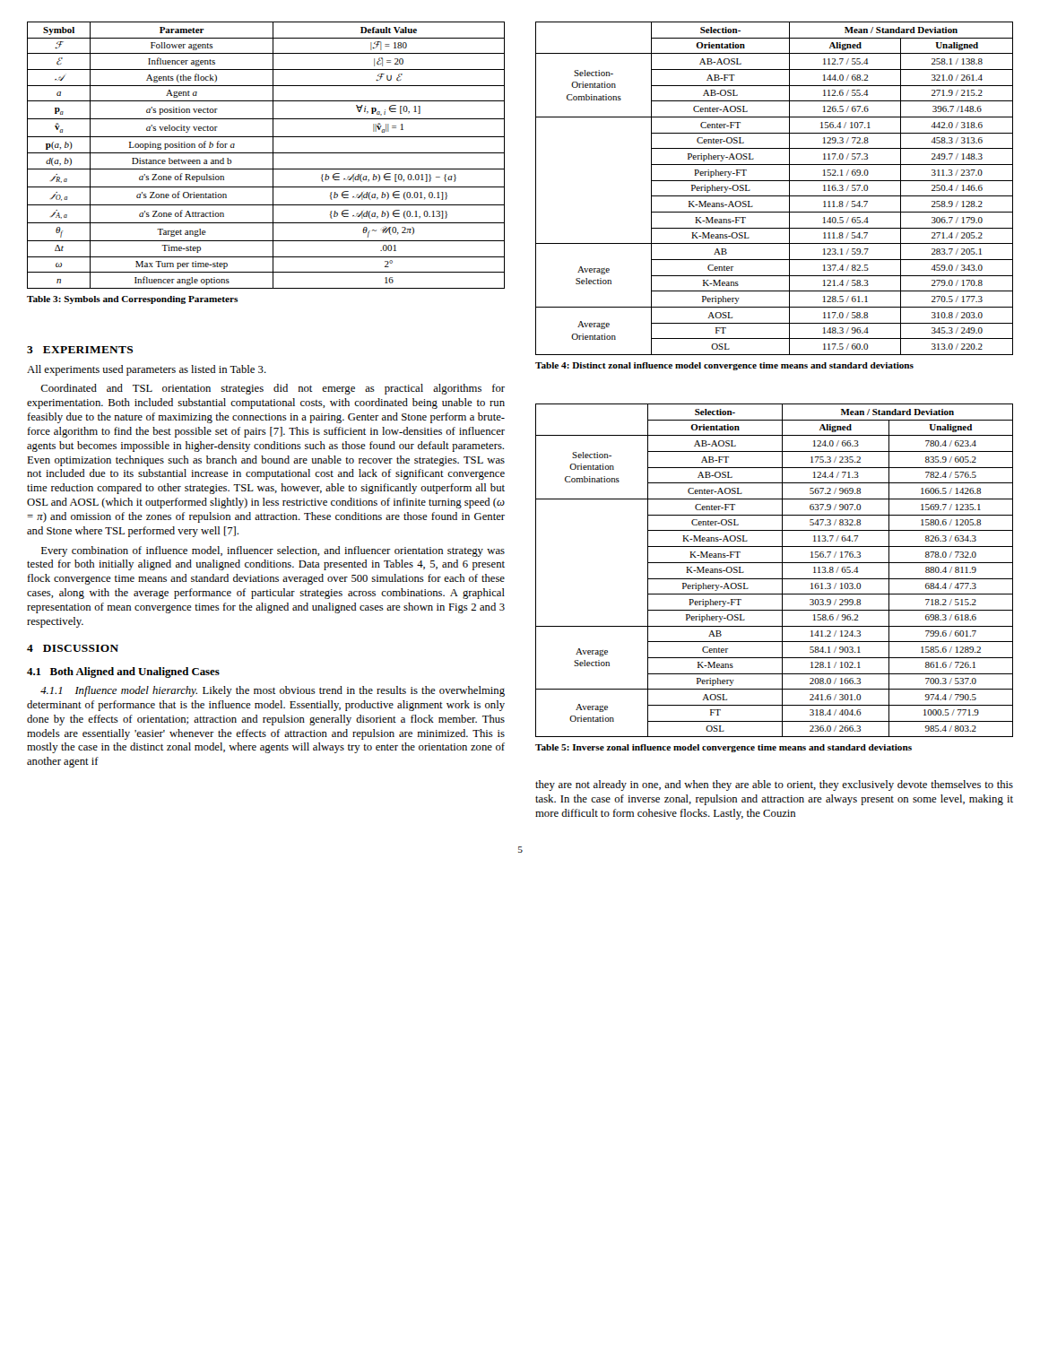Table 3: Symbols and Corresponding Parameters
| Symbol | Parameter | Default Value |
| --- | --- | --- |
| ℱ | Follower agents | / ℱ / = 180 |
| ℰ | Influencer agents | / ℰ / = 20 |
| 𝒜 | Agents (the flock) | ℱ ∪ ℰ |
| a | Agent a | |
| p a | a 's position vector | ∀ i , p a, i ∈ [0, 1] |
| v̂ a | a 's velocity vector | // v̂ a // = 1 |
| p ( a , b ) | Looping position of b for a | |
| d ( a , b ) | Distance between a and b | |
| 𝒿 R, a | a 's Zone of Repulsion | { b ∈ 𝒜 / d ( a , b ) ∈ [0, 0.01]} − { a } |
| 𝒿 O, a | a 's Zone of Orientation | { b ∈ 𝒜 / d ( a , b ) ∈ (0.01, 0.1]} |
| 𝒿 A, a | a 's Zone of Attraction | { b ∈ 𝒜 / d ( a , b ) ∈ (0.1, 0.13]} |
| θ f | Target angle | θ f ~ 𝒰 (0, 2 π ) |
| Δ t | Time-step | .001 |
| ω | Max Turn per time-step | 2° |
| n | Influencer angle options | 16 |
3 EXPERIMENTS
All experiments used parameters as listed in Table 3.
Coordinated and TSL orientation strategies did not emerge as practical algorithms for experimentation. Both included substantial computational costs, with coordinated being unable to run feasibly due to the nature of maximizing the connections in a pairing. Genter and Stone perform a brute-force algorithm to find the best possible set of pairs [7]. This is sufficient in low-densities of influencer agents but becomes impossible in higher-density conditions such as those found our default parameters. Even optimization techniques such as branch and bound are unable to recover the strategies. TSL was not included due to its substantial increase in computational cost and lack of significant convergence time reduction compared to other strategies. TSL was, however, able to significantly outperform all but OSL and AOSL (which it outperformed slightly) in less restrictive conditions of infinite turning speed (ω = π) and omission of the zones of repulsion and attraction. These conditions are those found in Genter and Stone where TSL performed very well [7].
Every combination of influence model, influencer selection, and influencer orientation strategy was tested for both initially aligned and unaligned conditions. Data presented in Tables 4, 5, and 6 present flock convergence time means and standard deviations averaged over 500 simulations for each of these cases, along with the average performance of particular strategies across combinations. A graphical representation of mean convergence times for the aligned and unaligned cases are shown in Figs 2 and 3 respectively.
4 DISCUSSION
4.1 Both Aligned and Unaligned Cases
4.1.1 Influence model hierarchy. Likely the most obvious trend in the results is the overwhelming determinant of performance that is the influence model. Essentially, productive alignment work is only done by the effects of orientation; attraction and repulsion generally disorient a flock member. Thus models are essentially 'easier' whenever the effects of attraction and repulsion are minimized. This is mostly the case in the distinct zonal model, where agents will always try to enter the orientation zone of another agent if
Table 4: Distinct zonal influence model convergence time means and standard deviations
| | Selection- | Mean / Standard Deviation |
| --- | --- | --- |
| Orientation | Aligned | Unaligned |
| Selection- Orientation Combinations | AB-AOSL | 112.7 / 55.4 | 258.1 / 138.8 |
| AB-FT | 144.0 / 68.2 | 321.0 / 261.4 |
| AB-OSL | 112.6 / 55.4 | 271.9 / 215.2 |
| Center-AOSL | 126.5 / 67.6 | 396.7 /148.6 |
| | Center-FT | 156.4 / 107.1 | 442.0 / 318.6 |
| Center-OSL | 129.3 / 72.8 | 458.3 / 313.6 |
| Periphery-AOSL | 117.0 / 57.3 | 249.7 / 148.3 |
| Periphery-FT | 152.1 / 69.0 | 311.3 / 237.0 |
| Periphery-OSL | 116.3 / 57.0 | 250.4 / 146.6 |
| K-Means-AOSL | 111.8 / 54.7 | 258.9 / 128.2 |
| K-Means-FT | 140.5 / 65.4 | 306.7 / 179.0 |
| K-Means-OSL | 111.8 / 54.7 | 271.4 / 205.2 |
| Average Selection | AB | 123.1 / 59.7 | 283.7 / 205.1 |
| Center | 137.4 / 82.5 | 459.0 / 343.0 |
| K-Means | 121.4 / 58.3 | 279.0 / 170.8 |
| Periphery | 128.5 / 61.1 | 270.5 / 177.3 |
| Average Orientation | AOSL | 117.0 / 58.8 | 310.8 / 203.0 |
| FT | 148.3 / 96.4 | 345.3 / 249.0 |
| OSL | 117.5 / 60.0 | 313.0 / 220.2 |
Table 5: Inverse zonal influence model convergence time means and standard deviations
| | Selection- | Mean / Standard Deviation |
| --- | --- | --- |
| Orientation | Aligned | Unaligned |
| Selection- Orientation Combinations | AB-AOSL | 124.0 / 66.3 | 780.4 / 623.4 |
| AB-FT | 175.3 / 235.2 | 835.9 / 605.2 |
| AB-OSL | 124.4 / 71.3 | 782.4 / 576.5 |
| Center-AOSL | 567.2 / 969.8 | 1606.5 / 1426.8 |
| | Center-FT | 637.9 / 907.0 | 1569.7 / 1235.1 |
| Center-OSL | 547.3 / 832.8 | 1580.6 / 1205.8 |
| K-Means-AOSL | 113.7 / 64.7 | 826.3 / 634.3 |
| K-Means-FT | 156.7 / 176.3 | 878.0 / 732.0 |
| K-Means-OSL | 113.8 / 65.4 | 880.4 / 811.9 |
| Periphery-AOSL | 161.3 / 103.0 | 684.4 / 477.3 |
| Periphery-FT | 303.9 / 299.8 | 718.2 / 515.2 |
| Periphery-OSL | 158.6 / 96.2 | 698.3 / 618.6 |
| Average Selection | AB | 141.2 / 124.3 | 799.6 / 601.7 |
| Center | 584.1 / 903.1 | 1585.6 / 1289.2 |
| K-Means | 128.1 / 102.1 | 861.6 / 726.1 |
| Periphery | 208.0 / 166.3 | 700.3 / 537.0 |
| Average Orientation | AOSL | 241.6 / 301.0 | 974.4 / 790.5 |
| FT | 318.4 / 404.6 | 1000.5 / 771.9 |
| OSL | 236.0 / 266.3 | 985.4 / 803.2 |
they are not already in one, and when they are able to orient, they exclusively devote themselves to this task. In the case of inverse zonal, repulsion and attraction are always present on some level, making it more difficult to form cohesive flocks. Lastly, the Couzin
5